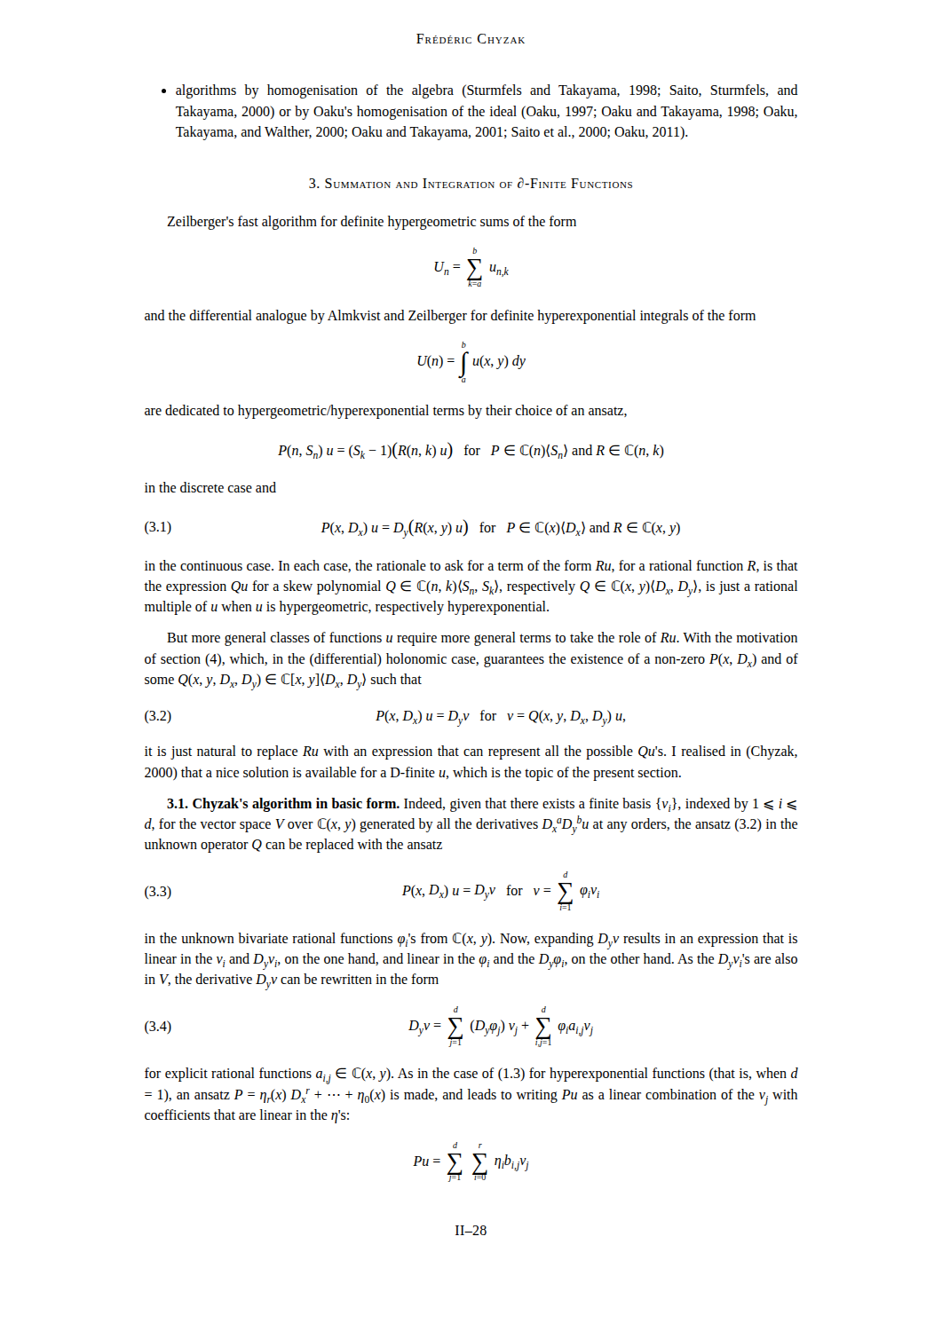Frédéric Chyzak
algorithms by homogenisation of the algebra (Sturmfels and Takayama, 1998; Saito, Sturmfels, and Takayama, 2000) or by Oaku's homogenisation of the ideal (Oaku, 1997; Oaku and Takayama, 1998; Oaku, Takayama, and Walther, 2000; Oaku and Takayama, 2001; Saito et al., 2000; Oaku, 2011).
3. Summation and Integration of ∂-Finite Functions
Zeilberger's fast algorithm for definite hypergeometric sums of the form
Un = b ∑ k=a un,k
and the differential analogue by Almkvist and Zeilberger for definite hyperexponential integrals of the form
U(n) = b ∫ a u(x, y) dy
are dedicated to hypergeometric/hyperexponential terms by their choice of an ansatz,
P(n, Sn) u = (Sk − 1)(R(n, k) u) for P ∈ ℂ(n)⟨Sn⟩ and R ∈ ℂ(n, k)
in the discrete case and
(3.1)
P(x, Dx) u = Dy(R(x, y) u) for P ∈ ℂ(x)⟨Dx⟩ and R ∈ ℂ(x, y)
in the continuous case. In each case, the rationale to ask for a term of the form Ru, for a rational function R, is that the expression Qu for a skew polynomial Q ∈ ℂ(n, k)⟨Sn, Sk⟩, respectively Q ∈ ℂ(x, y)⟨Dx, Dy⟩, is just a rational multiple of u when u is hypergeometric, respectively hyperexponential.
But more general classes of functions u require more general terms to take the role of Ru. With the motivation of section (4), which, in the (differential) holonomic case, guarantees the existence of a non-zero P(x, Dx) and of some Q(x, y, Dx, Dy) ∈ ℂ[x, y]⟨Dx, Dy⟩ such that
(3.2)
P(x, Dx) u = Dyv for v = Q(x, y, Dx, Dy) u,
it is just natural to replace Ru with an expression that can represent all the possible Qu's. I realised in (Chyzak, 2000) that a nice solution is available for a D-finite u, which is the topic of the present section.
3.1. Chyzak's algorithm in basic form. Indeed, given that there exists a finite basis {vi}, indexed by 1 ⩽ i ⩽ d, for the vector space V over ℂ(x, y) generated by all the derivatives DxaDybu at any orders, the ansatz (3.2) in the unknown operator Q can be replaced with the ansatz
(3.3)
P(x, Dx) u = Dyv for v = d ∑ i=1 φivi
in the unknown bivariate rational functions φi's from ℂ(x, y). Now, expanding Dyv results in an expression that is linear in the vi and Dyvi, on the one hand, and linear in the φi and the Dyφi, on the other hand. As the Dyvi's are also in V, the derivative Dyv can be rewritten in the form
(3.4)
Dyv = d ∑ j=1 (Dyφj) vj + d ∑ i,j=1 φiai,jvj
for explicit rational functions ai,j ∈ ℂ(x, y). As in the case of (1.3) for hyperexponential functions (that is, when d = 1), an ansatz P = ηr(x) Dxr + ⋯ + η0(x) is made, and leads to writing Pu as a linear combination of the vj with coefficients that are linear in the η's:
Pu = d ∑ j=1 r ∑ i=0 ηibi,jvj
II–28